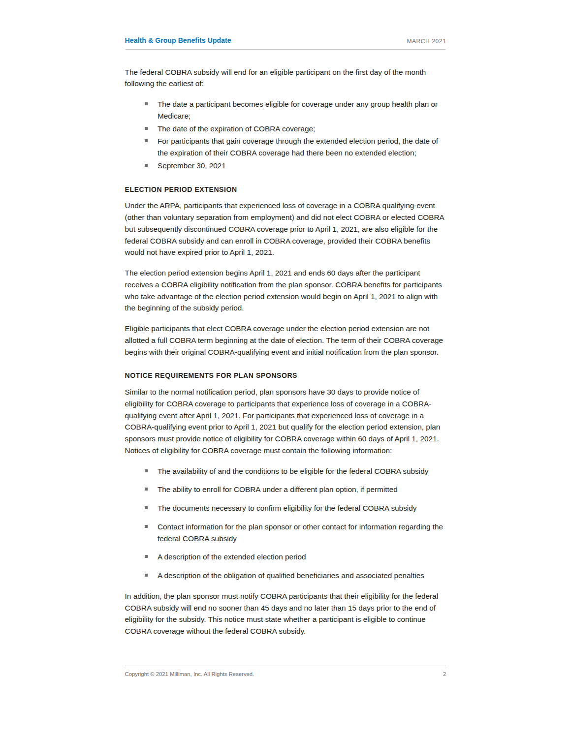Health & Group Benefits Update
MARCH 2021
The federal COBRA subsidy will end for an eligible participant on the first day of the month following the earliest of:
The date a participant becomes eligible for coverage under any group health plan or Medicare;
The date of the expiration of COBRA coverage;
For participants that gain coverage through the extended election period, the date of the expiration of their COBRA coverage had there been no extended election;
September 30, 2021
Election Period Extension
Under the ARPA, participants that experienced loss of coverage in a COBRA qualifying-event (other than voluntary separation from employment) and did not elect COBRA or elected COBRA but subsequently discontinued COBRA coverage prior to April 1, 2021, are also eligible for the federal COBRA subsidy and can enroll in COBRA coverage, provided their COBRA benefits would not have expired prior to April 1, 2021.
The election period extension begins April 1, 2021 and ends 60 days after the participant receives a COBRA eligibility notification from the plan sponsor. COBRA benefits for participants who take advantage of the election period extension would begin on April 1, 2021 to align with the beginning of the subsidy period.
Eligible participants that elect COBRA coverage under the election period extension are not allotted a full COBRA term beginning at the date of election. The term of their COBRA coverage begins with their original COBRA-qualifying event and initial notification from the plan sponsor.
Notice Requirements for Plan Sponsors
Similar to the normal notification period, plan sponsors have 30 days to provide notice of eligibility for COBRA coverage to participants that experience loss of coverage in a COBRA-qualifying event after April 1, 2021. For participants that experienced loss of coverage in a COBRA-qualifying event prior to April 1, 2021 but qualify for the election period extension, plan sponsors must provide notice of eligibility for COBRA coverage within 60 days of April 1, 2021. Notices of eligibility for COBRA coverage must contain the following information:
The availability of and the conditions to be eligible for the federal COBRA subsidy
The ability to enroll for COBRA under a different plan option, if permitted
The documents necessary to confirm eligibility for the federal COBRA subsidy
Contact information for the plan sponsor or other contact for information regarding the federal COBRA subsidy
A description of the extended election period
A description of the obligation of qualified beneficiaries and associated penalties
In addition, the plan sponsor must notify COBRA participants that their eligibility for the federal COBRA subsidy will end no sooner than 45 days and no later than 15 days prior to the end of eligibility for the subsidy. This notice must state whether a participant is eligible to continue COBRA coverage without the federal COBRA subsidy.
Copyright © 2021 Milliman, Inc. All Rights Reserved.
2